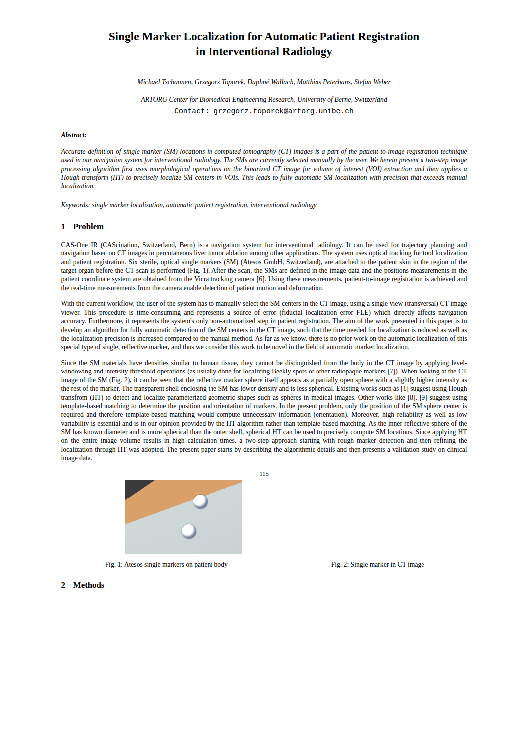Single Marker Localization for Automatic Patient Registration
in Interventional Radiology
Michael Tschannen, Grzegorz Toporek, Daphné Wallach, Matthias Peterhans, Stefan Weber
ARTORG Center for Biomedical Engineering Research, University of Berne, Switzerland
Contact: grzegorz.toporek@artorg.unibe.ch
Abstract:
Accurate definition of single marker (SM) locations in computed tomography (CT) images is a part of the patient-to-image registration technique used in our navigation system for interventional radiology. The SMs are currently selected manually by the user. We herein present a two-step image processing algorithm first uses morphological operations on the binarized CT image for volume of interest (VOI) extraction and then applies a Hough transform (HT) to precisely localize SM centers in VOIs. This leads to fully automatic SM localization with precision that exceeds manual localization.
Keywords: single marker localization, automatic patient registration, interventional radiology
1 Problem
CAS-One IR (CAScination, Switzerland, Bern) is a navigation system for interventional radiology. It can be used for trajectory planning and navigation based on CT images in percutaneous liver tumor ablation among other applications. The system uses optical tracking for tool localization and patient registration. Six sterile, optical single markers (SM) (Atesos GmbH, Switzerland), are attached to the patient skin in the region of the target organ before the CT scan is performed (Fig. 1). After the scan, the SMs are defined in the image data and the positions measurements in the patient coordinate system are obtained from the Vicra tracking camera [6]. Using these measurements, patient-to-image registration is achieved and the real-time measurements from the camera enable detection of patient motion and deformation.
With the current workflow, the user of the system has to manually select the SM centers in the CT image, using a single view (transversal) CT image viewer. This procedure is time-consuming and represents a source of error (fiducial localization error FLE) which directly affects navigation accuracy. Furthermore, it represents the system's only non-automatized step in patient registration. The aim of the work presented in this paper is to develop an algorithm for fully automatic detection of the SM centers in the CT image, such that the time needed for localization is reduced as well as the localization precision is increased compared to the manual method. As far as we know, there is no prior work on the automatic localization of this special type of single, reflective marker, and thus we consider this work to be novel in the field of automatic marker localization.
Since the SM materials have densities similar to human tissue, they cannot be distinguished from the body in the CT image by applying level-windowing and intensity threshold operations (as usually done for localizing Beekly spots or other radiopaque markers [7]). When looking at the CT image of the SM (Fig. 2), it can be seen that the reflective marker sphere itself appears as a partially open sphere with a slightly higher intensity as the rest of the marker. The transparent shell enclosing the SM has lower density and is less spherical. Existing works such as [1] suggest using Hough transfrom (HT) to detect and localize parameterized geometric shapes such as spheres in medical images. Other works like [8], [9] suggest using template-based matching to determine the position and orientation of markers. In the present problem, only the position of the SM sphere center is required and therefore template-based matching would compute unnecessary information (orientation). Moreover, high reliability as well as low variability is essential and is in our opinion provided by the HT algorithm rather than template-based matching. As the inner reflective sphere of the SM has known diameter and is more spherical than the outer shell, spherical HT can be used to precisely compute SM locations. Since applying HT on the entire image volume results in high calculation times, a two-step approach starting with rough marker detection and then refining the localization through HT was adopted. The present paper starts by describing the algorithmic details and then presents a validation study on clinical image data.
115
Fig. 1: Atesos single markers on patient body
Fig. 2: Single marker in CT image
2 Methods